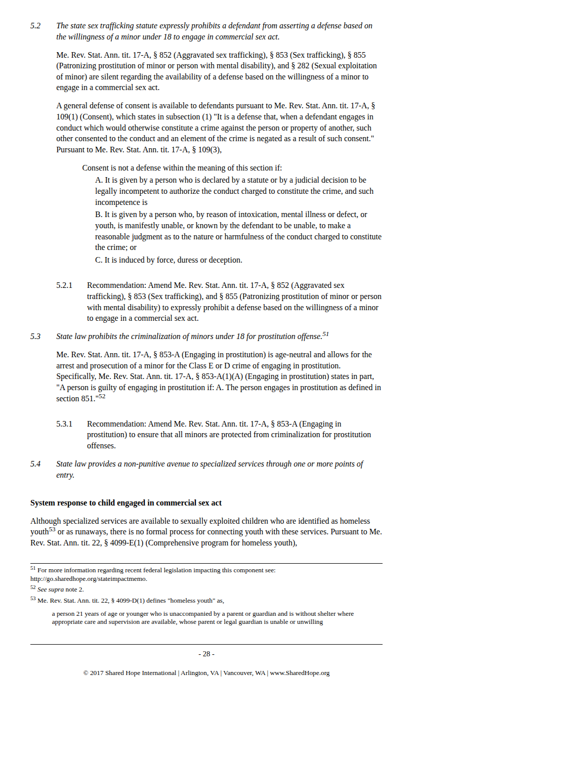5.2
The state sex trafficking statute expressly prohibits a defendant from asserting a defense based on the willingness of a minor under 18 to engage in commercial sex act.
Me. Rev. Stat. Ann. tit. 17-A, § 852 (Aggravated sex trafficking), § 853 (Sex trafficking), § 855 (Patronizing prostitution of minor or person with mental disability), and § 282 (Sexual exploitation of minor) are silent regarding the availability of a defense based on the willingness of a minor to engage in a commercial sex act.
A general defense of consent is available to defendants pursuant to Me. Rev. Stat. Ann. tit. 17-A, § 109(1) (Consent), which states in subsection (1) "It is a defense that, when a defendant engages in conduct which would otherwise constitute a crime against the person or property of another, such other consented to the conduct and an element of the crime is negated as a result of such consent." Pursuant to Me. Rev. Stat. Ann. tit. 17-A, § 109(3),
Consent is not a defense within the meaning of this section if:
A. It is given by a person who is declared by a statute or by a judicial decision to be legally incompetent to authorize the conduct charged to constitute the crime, and such incompetence is
B. It is given by a person who, by reason of intoxication, mental illness or defect, or youth, is manifestly unable, or known by the defendant to be unable, to make a reasonable judgment as to the nature or harmfulness of the conduct charged to constitute the crime; or
C. It is induced by force, duress or deception.
5.2.1
Recommendation: Amend Me. Rev. Stat. Ann. tit. 17-A, § 852 (Aggravated sex trafficking), § 853 (Sex trafficking), and § 855 (Patronizing prostitution of minor or person with mental disability) to expressly prohibit a defense based on the willingness of a minor to engage in a commercial sex act.
5.3
State law prohibits the criminalization of minors under 18 for prostitution offense.51
Me. Rev. Stat. Ann. tit. 17-A, § 853-A (Engaging in prostitution) is age-neutral and allows for the arrest and prosecution of a minor for the Class E or D crime of engaging in prostitution. Specifically, Me. Rev. Stat. Ann. tit. 17-A, § 853-A(1)(A) (Engaging in prostitution) states in part, "A person is guilty of engaging in prostitution if: A. The person engages in prostitution as defined in section 851."52
5.3.1
Recommendation: Amend Me. Rev. Stat. Ann. tit. 17-A, § 853-A (Engaging in prostitution) to ensure that all minors are protected from criminalization for prostitution offenses.
5.4
State law provides a non-punitive avenue to specialized services through one or more points of entry.
System response to child engaged in commercial sex act
Although specialized services are available to sexually exploited children who are identified as homeless youth53 or as runaways, there is no formal process for connecting youth with these services. Pursuant to Me. Rev. Stat. Ann. tit. 22, § 4099-E(1) (Comprehensive program for homeless youth),
51 For more information regarding recent federal legislation impacting this component see: http://go.sharedhope.org/stateimpactmemo.
52 See supra note 2.
53 Me. Rev. Stat. Ann. tit. 22, § 4099-D(1) defines "homeless youth" as,
a person 21 years of age or younger who is unaccompanied by a parent or guardian and is without shelter where appropriate care and supervision are available, whose parent or legal guardian is unable or unwilling
- 28 -
© 2017 Shared Hope International | Arlington, VA | Vancouver, WA | www.SharedHope.org